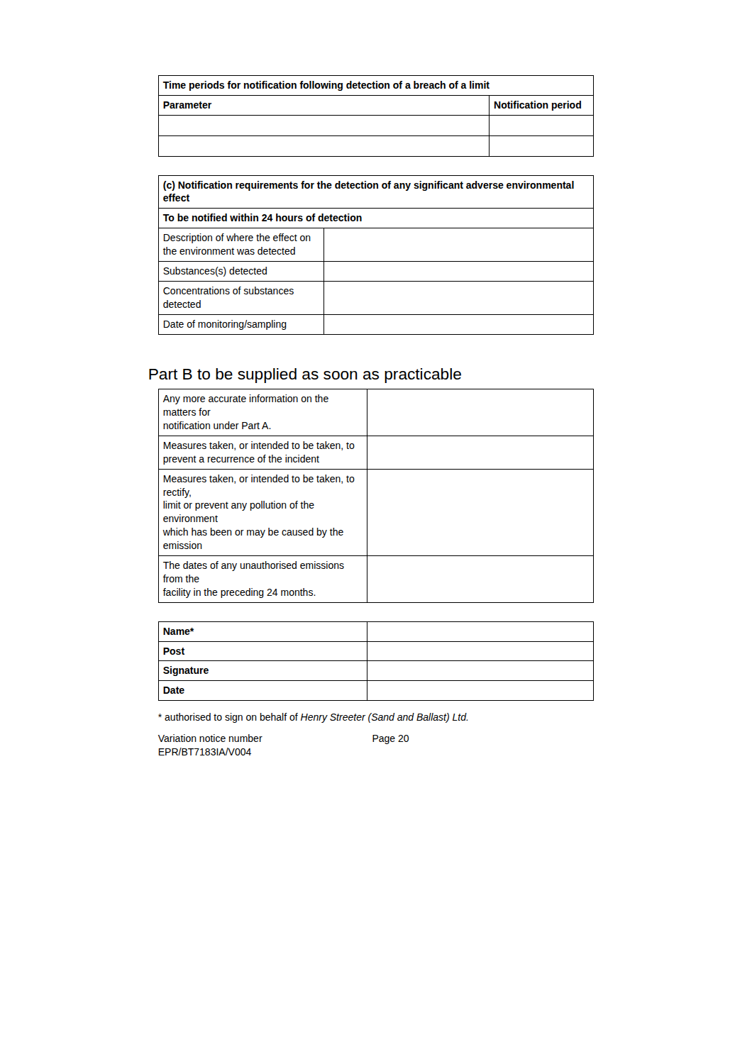| Time periods for notification following detection of a breach of a limit |
| --- |
| Parameter | Notification period |
| (c) Notification requirements for the detection of any significant adverse environmental effect |
| --- |
| To be notified within 24 hours of detection |
| Description of where the effect on the environment was detected | |
| Substances(s) detected | |
| Concentrations of substances detected | |
| Date of monitoring/sampling | |
Part B to be supplied as soon as practicable
| Any more accurate information on the matters for notification under Part A. | |
| Measures taken, or intended to be taken, to prevent a recurrence of the incident | |
| Measures taken, or intended to be taken, to rectify, limit or prevent any pollution of the environment which has been or may be caused by the emission | |
| The dates of any unauthorised emissions from the facility in the preceding 24 months. | |
| Name* | |
| Post | |
| Signature | |
| Date | |
* authorised to sign on behalf of Henry Streeter (Sand and Ballast) Ltd.
Variation notice number
EPR/BT7183IA/V004
Page 20